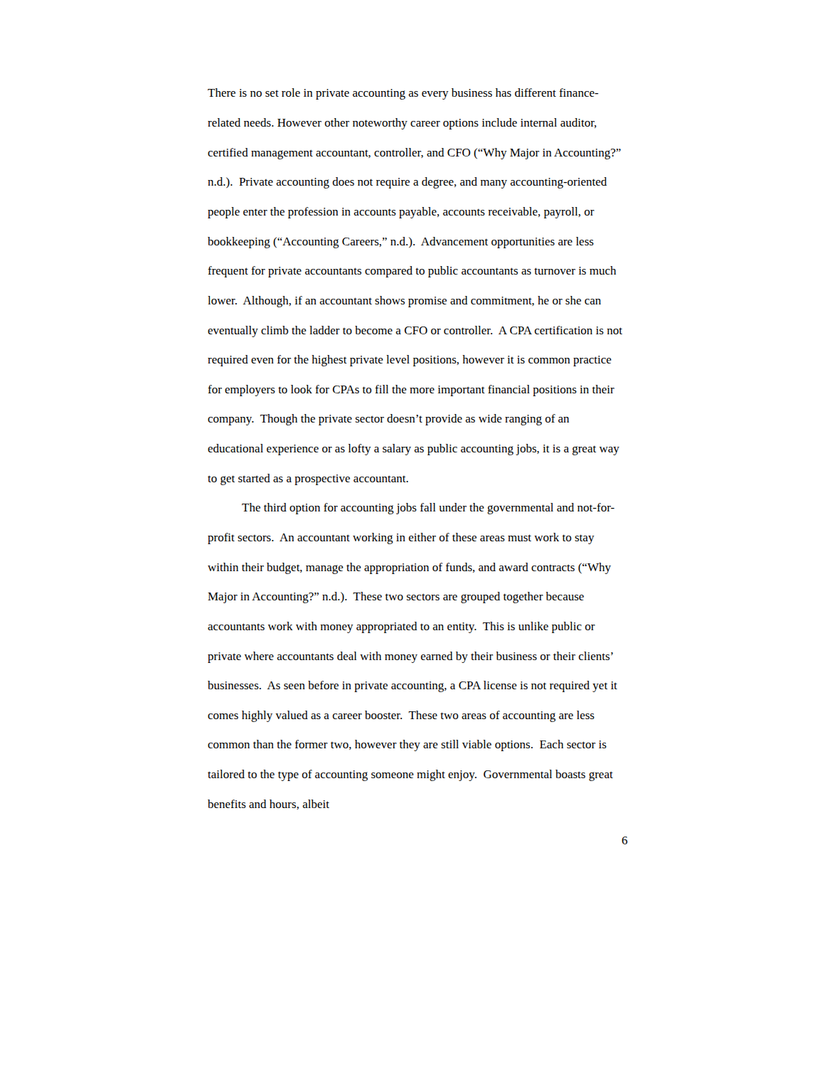There is no set role in private accounting as every business has different finance-related needs. However other noteworthy career options include internal auditor, certified management accountant, controller, and CFO (“Why Major in Accounting?” n.d.). Private accounting does not require a degree, and many accounting-oriented people enter the profession in accounts payable, accounts receivable, payroll, or bookkeeping (“Accounting Careers,” n.d.). Advancement opportunities are less frequent for private accountants compared to public accountants as turnover is much lower. Although, if an accountant shows promise and commitment, he or she can eventually climb the ladder to become a CFO or controller. A CPA certification is not required even for the highest private level positions, however it is common practice for employers to look for CPAs to fill the more important financial positions in their company. Though the private sector doesn’t provide as wide ranging of an educational experience or as lofty a salary as public accounting jobs, it is a great way to get started as a prospective accountant.
The third option for accounting jobs fall under the governmental and not-for-profit sectors. An accountant working in either of these areas must work to stay within their budget, manage the appropriation of funds, and award contracts (“Why Major in Accounting?” n.d.). These two sectors are grouped together because accountants work with money appropriated to an entity. This is unlike public or private where accountants deal with money earned by their business or their clients’ businesses. As seen before in private accounting, a CPA license is not required yet it comes highly valued as a career booster. These two areas of accounting are less common than the former two, however they are still viable options. Each sector is tailored to the type of accounting someone might enjoy. Governmental boasts great benefits and hours, albeit
6